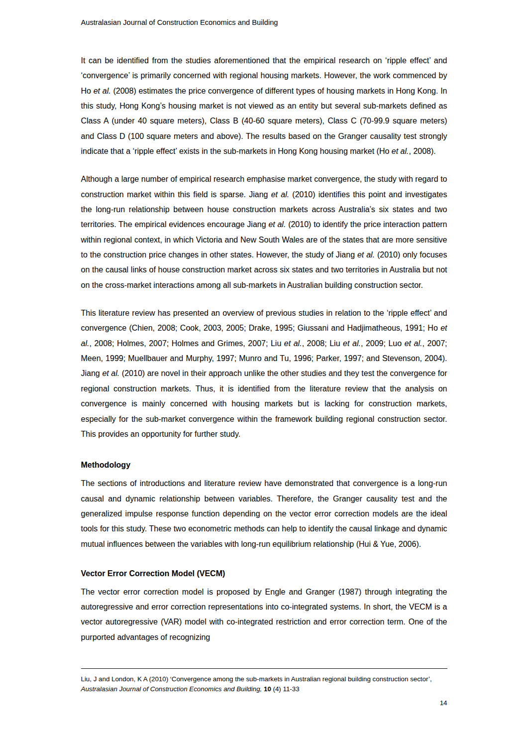Australasian Journal of Construction Economics and Building
It can be identified from the studies aforementioned that the empirical research on ‘ripple effect’ and ‘convergence’ is primarily concerned with regional housing markets. However, the work commenced by Ho et al. (2008) estimates the price convergence of different types of housing markets in Hong Kong. In this study, Hong Kong’s housing market is not viewed as an entity but several sub-markets defined as Class A (under 40 square meters), Class B (40-60 square meters), Class C (70-99.9 square meters) and Class D (100 square meters and above). The results based on the Granger causality test strongly indicate that a ‘ripple effect’ exists in the sub-markets in Hong Kong housing market (Ho et al., 2008).
Although a large number of empirical research emphasise market convergence, the study with regard to construction market within this field is sparse. Jiang et al. (2010) identifies this point and investigates the long-run relationship between house construction markets across Australia’s six states and two territories. The empirical evidences encourage Jiang et al. (2010) to identify the price interaction pattern within regional context, in which Victoria and New South Wales are of the states that are more sensitive to the construction price changes in other states. However, the study of Jiang et al. (2010) only focuses on the causal links of house construction market across six states and two territories in Australia but not on the cross-market interactions among all sub-markets in Australian building construction sector.
This literature review has presented an overview of previous studies in relation to the ‘ripple effect’ and convergence (Chien, 2008; Cook, 2003, 2005; Drake, 1995; Giussani and Hadjimatheous, 1991; Ho et al., 2008; Holmes, 2007; Holmes and Grimes, 2007; Liu et al., 2008; Liu et al., 2009; Luo et al., 2007; Meen, 1999; Muellbauer and Murphy, 1997; Munro and Tu, 1996; Parker, 1997; and Stevenson, 2004). Jiang et al. (2010) are novel in their approach unlike the other studies and they test the convergence for regional construction markets. Thus, it is identified from the literature review that the analysis on convergence is mainly concerned with housing markets but is lacking for construction markets, especially for the sub-market convergence within the framework building regional construction sector. This provides an opportunity for further study.
Methodology
The sections of introductions and literature review have demonstrated that convergence is a long-run causal and dynamic relationship between variables. Therefore, the Granger causality test and the generalized impulse response function depending on the vector error correction models are the ideal tools for this study. These two econometric methods can help to identify the causal linkage and dynamic mutual influences between the variables with long-run equilibrium relationship (Hui & Yue, 2006).
Vector Error Correction Model (VECM)
The vector error correction model is proposed by Engle and Granger (1987) through integrating the autoregressive and error correction representations into co-integrated systems. In short, the VECM is a vector autoregressive (VAR) model with co-integrated restriction and error correction term. One of the purported advantages of recognizing
Liu, J and London, K A (2010) ‘Convergence among the sub-markets in Australian regional building construction sector’, Australasian Journal of Construction Economics and Building, 10 (4) 11-33
14